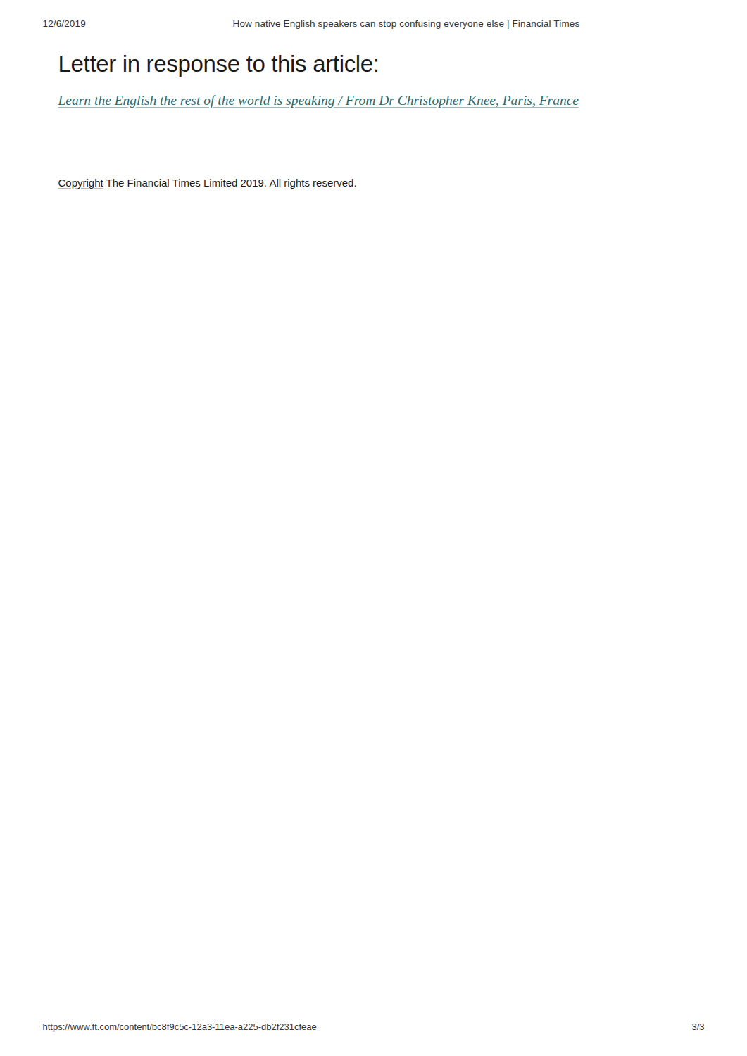12/6/2019
How native English speakers can stop confusing everyone else | Financial Times
Letter in response to this article:
Learn the English the rest of the world is speaking / From Dr Christopher Knee, Paris, France
Copyright The Financial Times Limited 2019. All rights reserved.
https://www.ft.com/content/bc8f9c5c-12a3-11ea-a225-db2f231cfeae
3/3